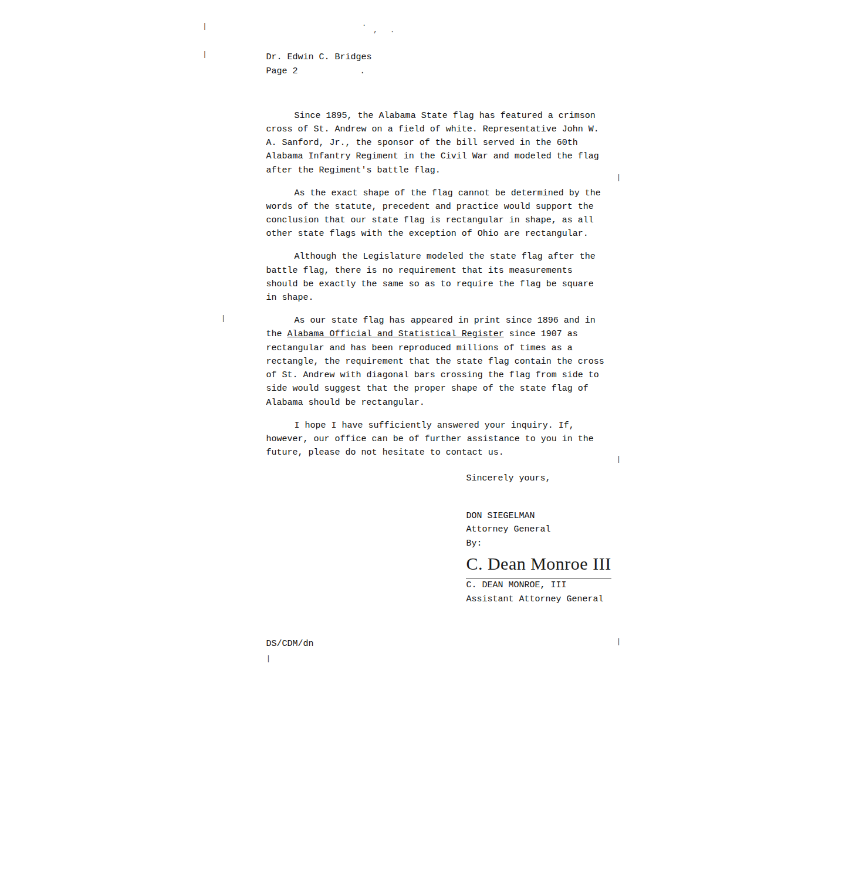| | . , .
Dr. Edwin C. Bridges
Page 2.
Since 1895, the Alabama State flag has featured a crimson cross of St. Andrew on a field of white. Representative John W. A. Sanford, Jr., the sponsor of the bill served in the 60th Alabama Infantry Regiment in the Civil War and modeled the flag after the Regiment's battle flag.
As the exact shape of the flag cannot be determined by the words of the statute, precedent and practice would support the conclusion that our state flag is rectangular in shape, as all other state flags with the exception of Ohio are rectangular.
Although the Legislature modeled the state flag after the battle flag, there is no requirement that its measurements should be exactly the same so as to require the flag be square in shape.
As our state flag has appeared in print since 1896 and in the Alabama Official and Statistical Register since 1907 as rectangular and has been reproduced millions of times as a rectangle, the requirement that the state flag contain the cross of St. Andrew with diagonal bars crossing the flag from side to side would suggest that the proper shape of the state flag of Alabama should be rectangular.
I hope I have sufficiently answered your inquiry. If, however, our office can be of further assistance to you in the future, please do not hesitate to contact us.
Sincerely yours,
DON SIEGELMAN
Attorney General
By:
C. Dean Monroe III
C. DEAN MONROE, III
Assistant Attorney General
DS/CDM/dn
| | | | |